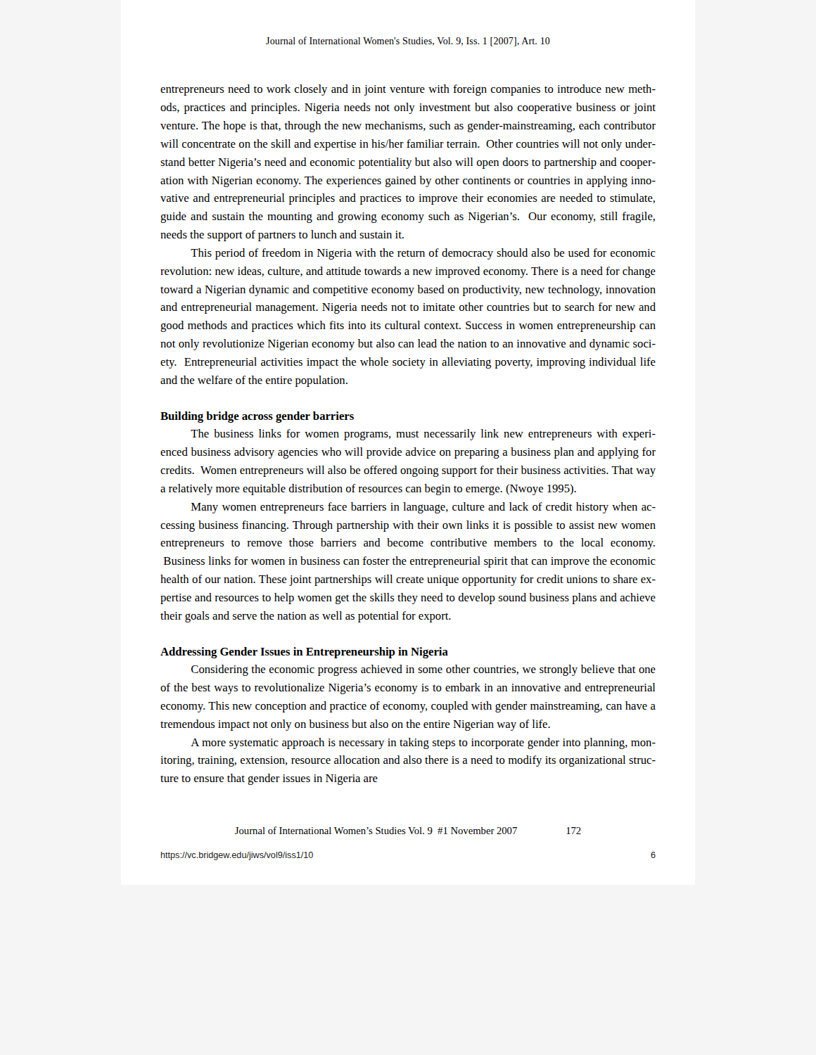Journal of International Women's Studies, Vol. 9, Iss. 1 [2007], Art. 10
entrepreneurs need to work closely and in joint venture with foreign companies to introduce new methods, practices and principles. Nigeria needs not only investment but also cooperative business or joint venture. The hope is that, through the new mechanisms, such as gender-mainstreaming, each contributor will concentrate on the skill and expertise in his/her familiar terrain. Other countries will not only understand better Nigeria’s need and economic potentiality but also will open doors to partnership and cooperation with Nigerian economy. The experiences gained by other continents or countries in applying innovative and entrepreneurial principles and practices to improve their economies are needed to stimulate, guide and sustain the mounting and growing economy such as Nigerian’s. Our economy, still fragile, needs the support of partners to lunch and sustain it.
This period of freedom in Nigeria with the return of democracy should also be used for economic revolution: new ideas, culture, and attitude towards a new improved economy. There is a need for change toward a Nigerian dynamic and competitive economy based on productivity, new technology, innovation and entrepreneurial management. Nigeria needs not to imitate other countries but to search for new and good methods and practices which fits into its cultural context. Success in women entrepreneurship can not only revolutionize Nigerian economy but also can lead the nation to an innovative and dynamic society. Entrepreneurial activities impact the whole society in alleviating poverty, improving individual life and the welfare of the entire population.
Building bridge across gender barriers
The business links for women programs, must necessarily link new entrepreneurs with experienced business advisory agencies who will provide advice on preparing a business plan and applying for credits. Women entrepreneurs will also be offered ongoing support for their business activities. That way a relatively more equitable distribution of resources can begin to emerge. (Nwoye 1995).
Many women entrepreneurs face barriers in language, culture and lack of credit history when accessing business financing. Through partnership with their own links it is possible to assist new women entrepreneurs to remove those barriers and become contributive members to the local economy. Business links for women in business can foster the entrepreneurial spirit that can improve the economic health of our nation. These joint partnerships will create unique opportunity for credit unions to share expertise and resources to help women get the skills they need to develop sound business plans and achieve their goals and serve the nation as well as potential for export.
Addressing Gender Issues in Entrepreneurship in Nigeria
Considering the economic progress achieved in some other countries, we strongly believe that one of the best ways to revolutionalize Nigeria’s economy is to embark in an innovative and entrepreneurial economy. This new conception and practice of economy, coupled with gender mainstreaming, can have a tremendous impact not only on business but also on the entire Nigerian way of life.
A more systematic approach is necessary in taking steps to incorporate gender into planning, monitoring, training, extension, resource allocation and also there is a need to modify its organizational structure to ensure that gender issues in Nigeria are
Journal of International Women’s Studies Vol. 9 #1 November 2007 172
https://vc.bridgew.edu/jiws/vol9/iss1/10 6